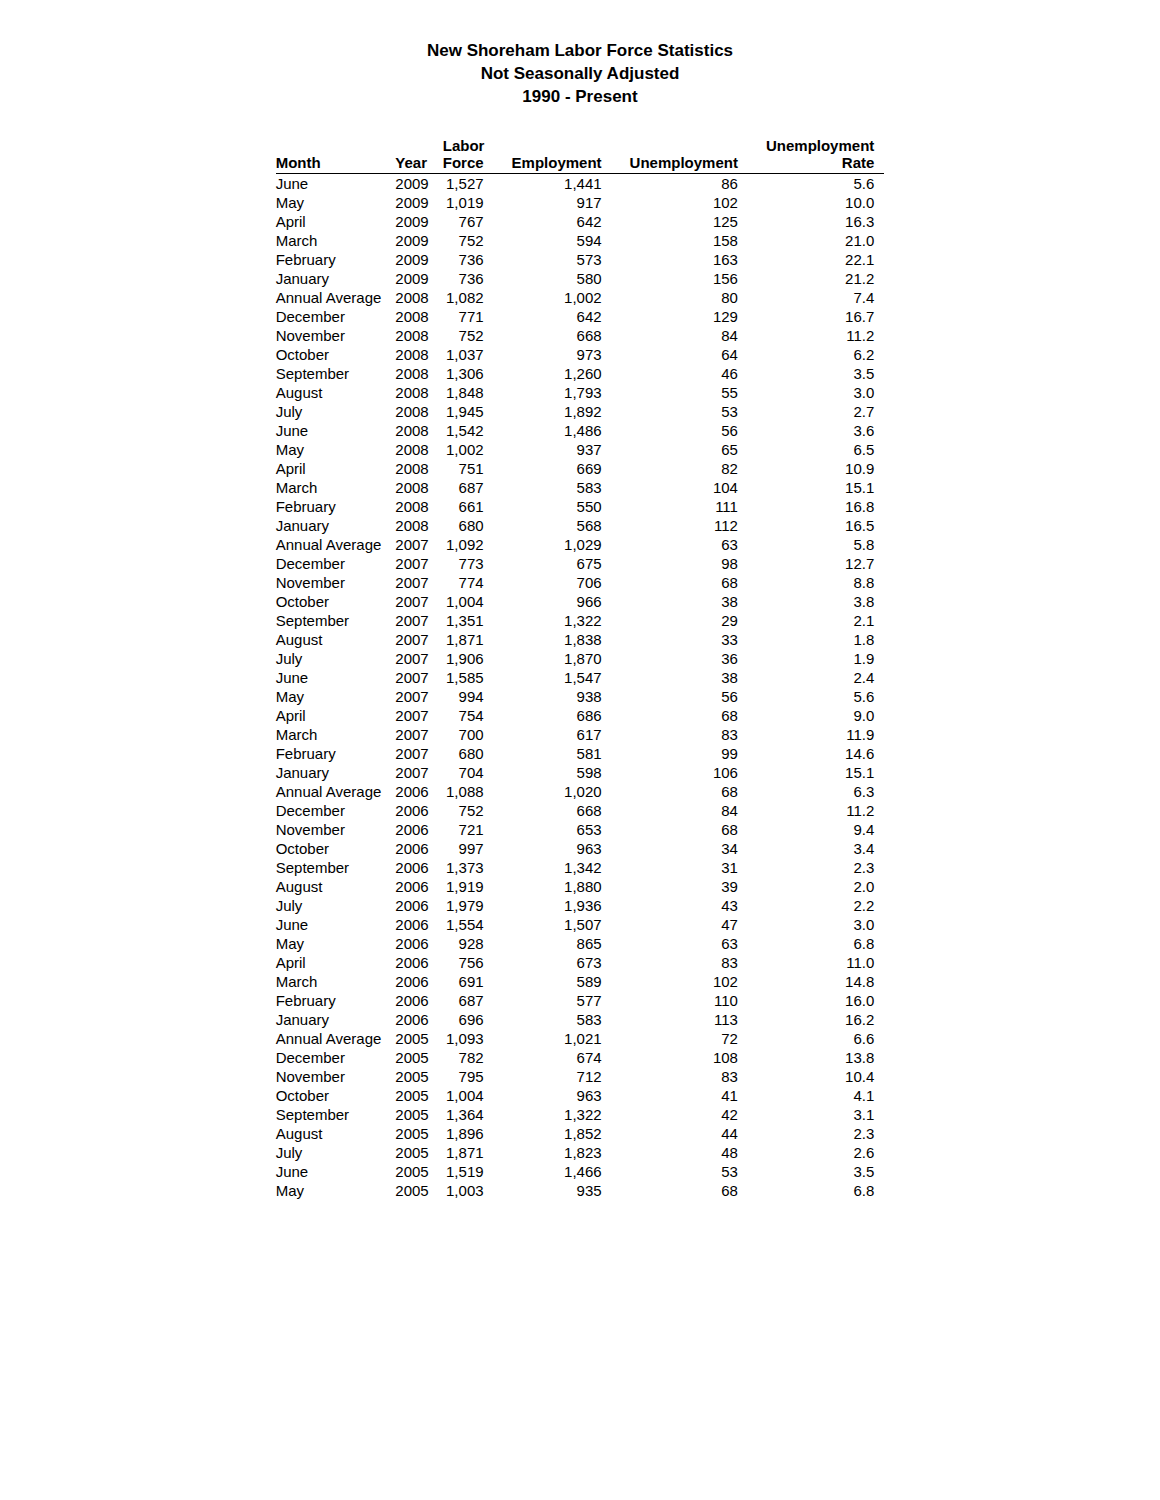New Shoreham Labor Force Statistics
Not Seasonally Adjusted
1990 - Present
| | | Labor | | | Unemployment |
| --- | --- | --- | --- | --- | --- |
| Month | Year | Force | Employment | Unemployment | Rate |
| June | 2009 | 1,527 | 1,441 | 86 | 5.6 |
| May | 2009 | 1,019 | 917 | 102 | 10.0 |
| April | 2009 | 767 | 642 | 125 | 16.3 |
| March | 2009 | 752 | 594 | 158 | 21.0 |
| February | 2009 | 736 | 573 | 163 | 22.1 |
| January | 2009 | 736 | 580 | 156 | 21.2 |
| Annual Average | 2008 | 1,082 | 1,002 | 80 | 7.4 |
| December | 2008 | 771 | 642 | 129 | 16.7 |
| November | 2008 | 752 | 668 | 84 | 11.2 |
| October | 2008 | 1,037 | 973 | 64 | 6.2 |
| September | 2008 | 1,306 | 1,260 | 46 | 3.5 |
| August | 2008 | 1,848 | 1,793 | 55 | 3.0 |
| July | 2008 | 1,945 | 1,892 | 53 | 2.7 |
| June | 2008 | 1,542 | 1,486 | 56 | 3.6 |
| May | 2008 | 1,002 | 937 | 65 | 6.5 |
| April | 2008 | 751 | 669 | 82 | 10.9 |
| March | 2008 | 687 | 583 | 104 | 15.1 |
| February | 2008 | 661 | 550 | 111 | 16.8 |
| January | 2008 | 680 | 568 | 112 | 16.5 |
| Annual Average | 2007 | 1,092 | 1,029 | 63 | 5.8 |
| December | 2007 | 773 | 675 | 98 | 12.7 |
| November | 2007 | 774 | 706 | 68 | 8.8 |
| October | 2007 | 1,004 | 966 | 38 | 3.8 |
| September | 2007 | 1,351 | 1,322 | 29 | 2.1 |
| August | 2007 | 1,871 | 1,838 | 33 | 1.8 |
| July | 2007 | 1,906 | 1,870 | 36 | 1.9 |
| June | 2007 | 1,585 | 1,547 | 38 | 2.4 |
| May | 2007 | 994 | 938 | 56 | 5.6 |
| April | 2007 | 754 | 686 | 68 | 9.0 |
| March | 2007 | 700 | 617 | 83 | 11.9 |
| February | 2007 | 680 | 581 | 99 | 14.6 |
| January | 2007 | 704 | 598 | 106 | 15.1 |
| Annual Average | 2006 | 1,088 | 1,020 | 68 | 6.3 |
| December | 2006 | 752 | 668 | 84 | 11.2 |
| November | 2006 | 721 | 653 | 68 | 9.4 |
| October | 2006 | 997 | 963 | 34 | 3.4 |
| September | 2006 | 1,373 | 1,342 | 31 | 2.3 |
| August | 2006 | 1,919 | 1,880 | 39 | 2.0 |
| July | 2006 | 1,979 | 1,936 | 43 | 2.2 |
| June | 2006 | 1,554 | 1,507 | 47 | 3.0 |
| May | 2006 | 928 | 865 | 63 | 6.8 |
| April | 2006 | 756 | 673 | 83 | 11.0 |
| March | 2006 | 691 | 589 | 102 | 14.8 |
| February | 2006 | 687 | 577 | 110 | 16.0 |
| January | 2006 | 696 | 583 | 113 | 16.2 |
| Annual Average | 2005 | 1,093 | 1,021 | 72 | 6.6 |
| December | 2005 | 782 | 674 | 108 | 13.8 |
| November | 2005 | 795 | 712 | 83 | 10.4 |
| October | 2005 | 1,004 | 963 | 41 | 4.1 |
| September | 2005 | 1,364 | 1,322 | 42 | 3.1 |
| August | 2005 | 1,896 | 1,852 | 44 | 2.3 |
| July | 2005 | 1,871 | 1,823 | 48 | 2.6 |
| June | 2005 | 1,519 | 1,466 | 53 | 3.5 |
| May | 2005 | 1,003 | 935 | 68 | 6.8 |